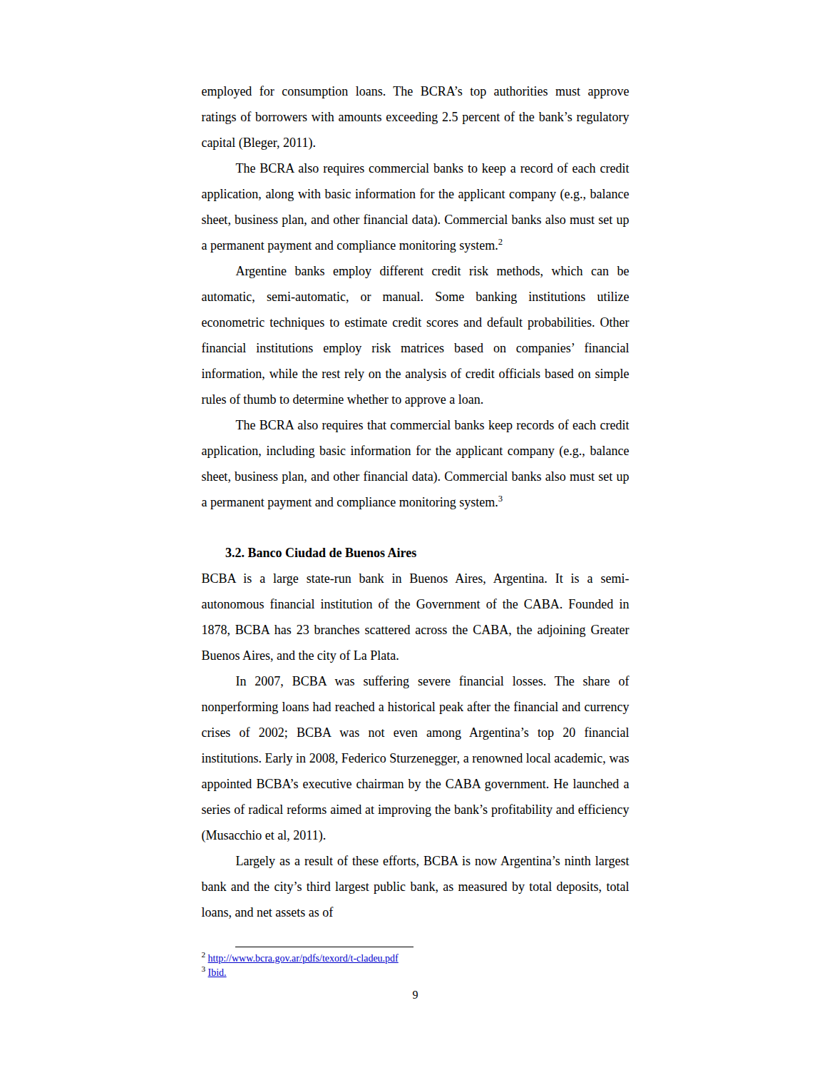employed for consumption loans. The BCRA’s top authorities must approve ratings of borrowers with amounts exceeding 2.5 percent of the bank’s regulatory capital (Bleger, 2011).
The BCRA also requires commercial banks to keep a record of each credit application, along with basic information for the applicant company (e.g., balance sheet, business plan, and other financial data). Commercial banks also must set up a permanent payment and compliance monitoring system.2
Argentine banks employ different credit risk methods, which can be automatic, semi-automatic, or manual. Some banking institutions utilize econometric techniques to estimate credit scores and default probabilities. Other financial institutions employ risk matrices based on companies’ financial information, while the rest rely on the analysis of credit officials based on simple rules of thumb to determine whether to approve a loan.
The BCRA also requires that commercial banks keep records of each credit application, including basic information for the applicant company (e.g., balance sheet, business plan, and other financial data). Commercial banks also must set up a permanent payment and compliance monitoring system.3
3.2. Banco Ciudad de Buenos Aires
BCBA is a large state-run bank in Buenos Aires, Argentina. It is a semi-autonomous financial institution of the Government of the CABA. Founded in 1878, BCBA has 23 branches scattered across the CABA, the adjoining Greater Buenos Aires, and the city of La Plata.
In 2007, BCBA was suffering severe financial losses. The share of nonperforming loans had reached a historical peak after the financial and currency crises of 2002; BCBA was not even among Argentina’s top 20 financial institutions. Early in 2008, Federico Sturzenegger, a renowned local academic, was appointed BCBA’s executive chairman by the CABA government. He launched a series of radical reforms aimed at improving the bank’s profitability and efficiency (Musacchio et al, 2011).
Largely as a result of these efforts, BCBA is now Argentina’s ninth largest bank and the city’s third largest public bank, as measured by total deposits, total loans, and net assets as of
2 http://www.bcra.gov.ar/pdfs/texord/t-cladeu.pdf
3 Ibid.
9